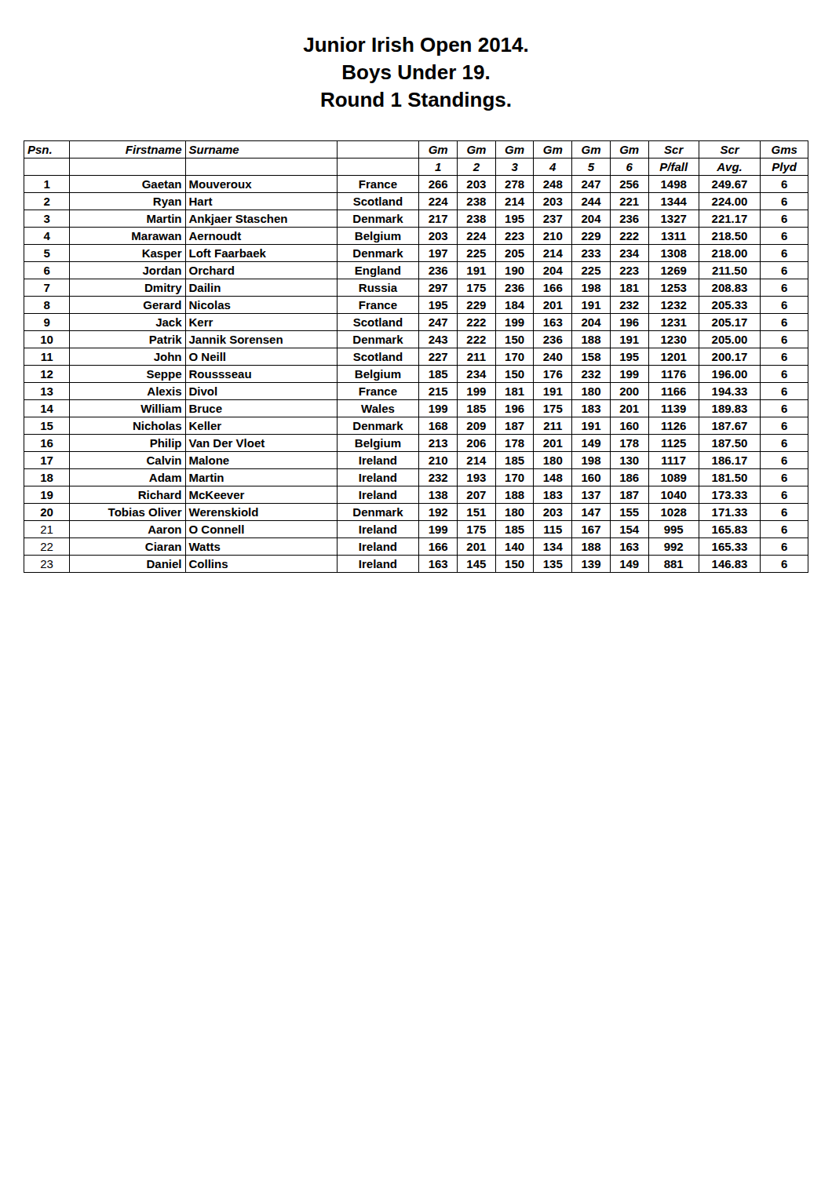Junior Irish Open 2014.
Boys Under 19.
Round 1 Standings.
| Psn. | Firstname | Surname | | Gm | Gm | Gm | Gm | Gm | Gm | Scr | Scr | Gms |
| --- | --- | --- | --- | --- | --- | --- | --- | --- | --- | --- | --- | --- |
| | | | | 1 | 2 | 3 | 4 | 5 | 6 | P/fall | Avg. | Plyd |
| 1 | Gaetan | Mouveroux | France | 266 | 203 | 278 | 248 | 247 | 256 | 1498 | 249.67 | 6 |
| 2 | Ryan | Hart | Scotland | 224 | 238 | 214 | 203 | 244 | 221 | 1344 | 224.00 | 6 |
| 3 | Martin | Ankjaer Staschen | Denmark | 217 | 238 | 195 | 237 | 204 | 236 | 1327 | 221.17 | 6 |
| 4 | Marawan | Aernoudt | Belgium | 203 | 224 | 223 | 210 | 229 | 222 | 1311 | 218.50 | 6 |
| 5 | Kasper | Loft Faarbaek | Denmark | 197 | 225 | 205 | 214 | 233 | 234 | 1308 | 218.00 | 6 |
| 6 | Jordan | Orchard | England | 236 | 191 | 190 | 204 | 225 | 223 | 1269 | 211.50 | 6 |
| 7 | Dmitry | Dailin | Russia | 297 | 175 | 236 | 166 | 198 | 181 | 1253 | 208.83 | 6 |
| 8 | Gerard | Nicolas | France | 195 | 229 | 184 | 201 | 191 | 232 | 1232 | 205.33 | 6 |
| 9 | Jack | Kerr | Scotland | 247 | 222 | 199 | 163 | 204 | 196 | 1231 | 205.17 | 6 |
| 10 | Patrik | Jannik Sorensen | Denmark | 243 | 222 | 150 | 236 | 188 | 191 | 1230 | 205.00 | 6 |
| 11 | John | O Neill | Scotland | 227 | 211 | 170 | 240 | 158 | 195 | 1201 | 200.17 | 6 |
| 12 | Seppe | Roussseau | Belgium | 185 | 234 | 150 | 176 | 232 | 199 | 1176 | 196.00 | 6 |
| 13 | Alexis | Divol | France | 215 | 199 | 181 | 191 | 180 | 200 | 1166 | 194.33 | 6 |
| 14 | William | Bruce | Wales | 199 | 185 | 196 | 175 | 183 | 201 | 1139 | 189.83 | 6 |
| 15 | Nicholas | Keller | Denmark | 168 | 209 | 187 | 211 | 191 | 160 | 1126 | 187.67 | 6 |
| 16 | Philip | Van Der Vloet | Belgium | 213 | 206 | 178 | 201 | 149 | 178 | 1125 | 187.50 | 6 |
| 17 | Calvin | Malone | Ireland | 210 | 214 | 185 | 180 | 198 | 130 | 1117 | 186.17 | 6 |
| 18 | Adam | Martin | Ireland | 232 | 193 | 170 | 148 | 160 | 186 | 1089 | 181.50 | 6 |
| 19 | Richard | McKeever | Ireland | 138 | 207 | 188 | 183 | 137 | 187 | 1040 | 173.33 | 6 |
| 20 | Tobias Oliver | Werenskiold | Denmark | 192 | 151 | 180 | 203 | 147 | 155 | 1028 | 171.33 | 6 |
| 21 | Aaron | O Connell | Ireland | 199 | 175 | 185 | 115 | 167 | 154 | 995 | 165.83 | 6 |
| 22 | Ciaran | Watts | Ireland | 166 | 201 | 140 | 134 | 188 | 163 | 992 | 165.33 | 6 |
| 23 | Daniel | Collins | Ireland | 163 | 145 | 150 | 135 | 139 | 149 | 881 | 146.83 | 6 |